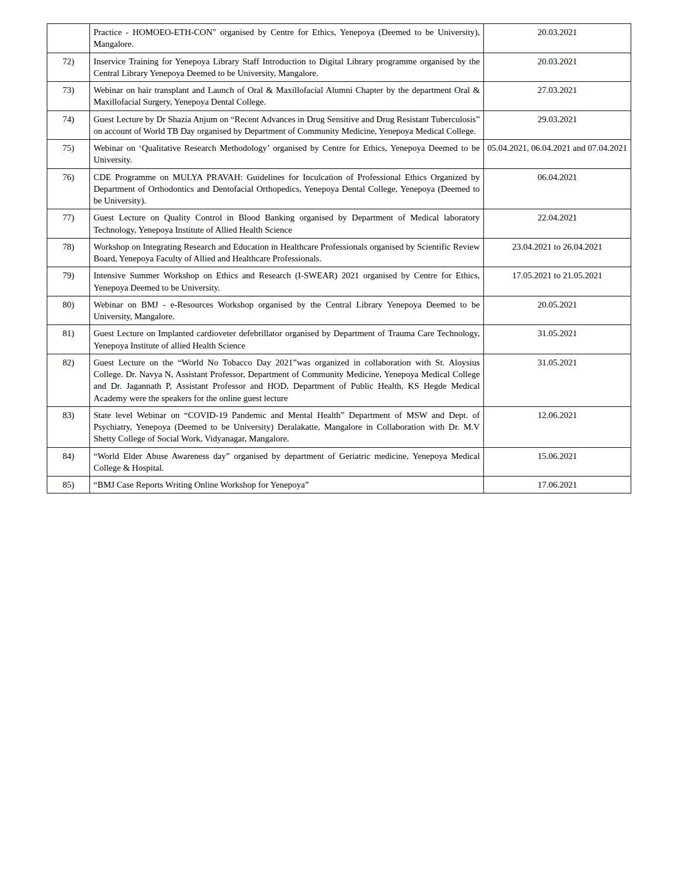| | Practice - HOMOEO-ETH-CON" organised by Centre for Ethics, Yenepoya (Deemed to be University), Mangalore. | 20.03.2021 |
| 72) | Inservice Training for Yenepoya Library Staff Introduction to Digital Library programme organised by the Central Library Yenepoya Deemed to be University, Mangalore. | 20.03.2021 |
| 73) | Webinar on hair transplant and Launch of Oral & Maxillofacial Alumni Chapter by the department Oral & Maxillofacial Surgery, Yenepoya Dental College. | 27.03.2021 |
| 74) | Guest Lecture by Dr Shazia Anjum on “Recent Advances in Drug Sensitive and Drug Resistant Tuberculosis” on account of World TB Day organised by Department of Community Medicine, Yenepoya Medical College. | 29.03.2021 |
| 75) | Webinar on ‘Qualitative Research Methodology’ organised by Centre for Ethics, Yenepoya Deemed to be University. | 05.04.2021, 06.04.2021 and 07.04.2021 |
| 76) | CDE Programme on MULYA PRAVAH: Guidelines for Inculcation of Professional Ethics Organized by Department of Orthodontics and Dentofacial Orthopedics, Yenepoya Dental College, Yenepoya (Deemed to be University). | 06.04.2021 |
| 77) | Guest Lecture on Quality Control in Blood Banking organised by Department of Medical laboratory Technology, Yenepoya Institute of Allied Health Science | 22.04.2021 |
| 78) | Workshop on Integrating Research and Education in Healthcare Professionals organised by Scientific Review Board, Yenepoya Faculty of Allied and Healthcare Professionals. | 23.04.2021 to 26.04.2021 |
| 79) | Intensive Summer Workshop on Ethics and Research (I-SWEAR) 2021 organised by Centre for Ethics, Yenepoya Deemed to be University. | 17.05.2021 to 21.05.2021 |
| 80) | Webinar on BMJ - e-Resources Workshop organised by the Central Library Yenepoya Deemed to be University, Mangalore. | 20.05.2021 |
| 81) | Guest Lecture on Implanted cardioveter defebrillator organised by Department of Trauma Care Technology, Yenepoya Institute of allied Health Science | 31.05.2021 |
| 82) | Guest Lecture on the “World No Tobacco Day 2021”was organized in collaboration with St. Aloysius College. Dr. Navya N, Assistant Professor, Department of Community Medicine, Yenepoya Medical College and Dr. Jagannath P, Assistant Professor and HOD, Department of Public Health, KS Hegde Medical Academy were the speakers for the online guest lecture | 31.05.2021 |
| 83) | State level Webinar on “COVID-19 Pandemic and Mental Health” Department of MSW and Dept. of Psychiatry, Yenepoya (Deemed to be University) Deralakatte, Mangalore in Collaboration with Dr. M.V Shetty College of Social Work, Vidyanagar, Mangalore. | 12.06.2021 |
| 84) | “World Elder Abuse Awareness day” organised by department of Geriatric medicine, Yenepoya Medical College & Hospital. | 15.06.2021 |
| 85) | “BMJ Case Reports Writing Online Workshop for Yenepoya” | 17.06.2021 |